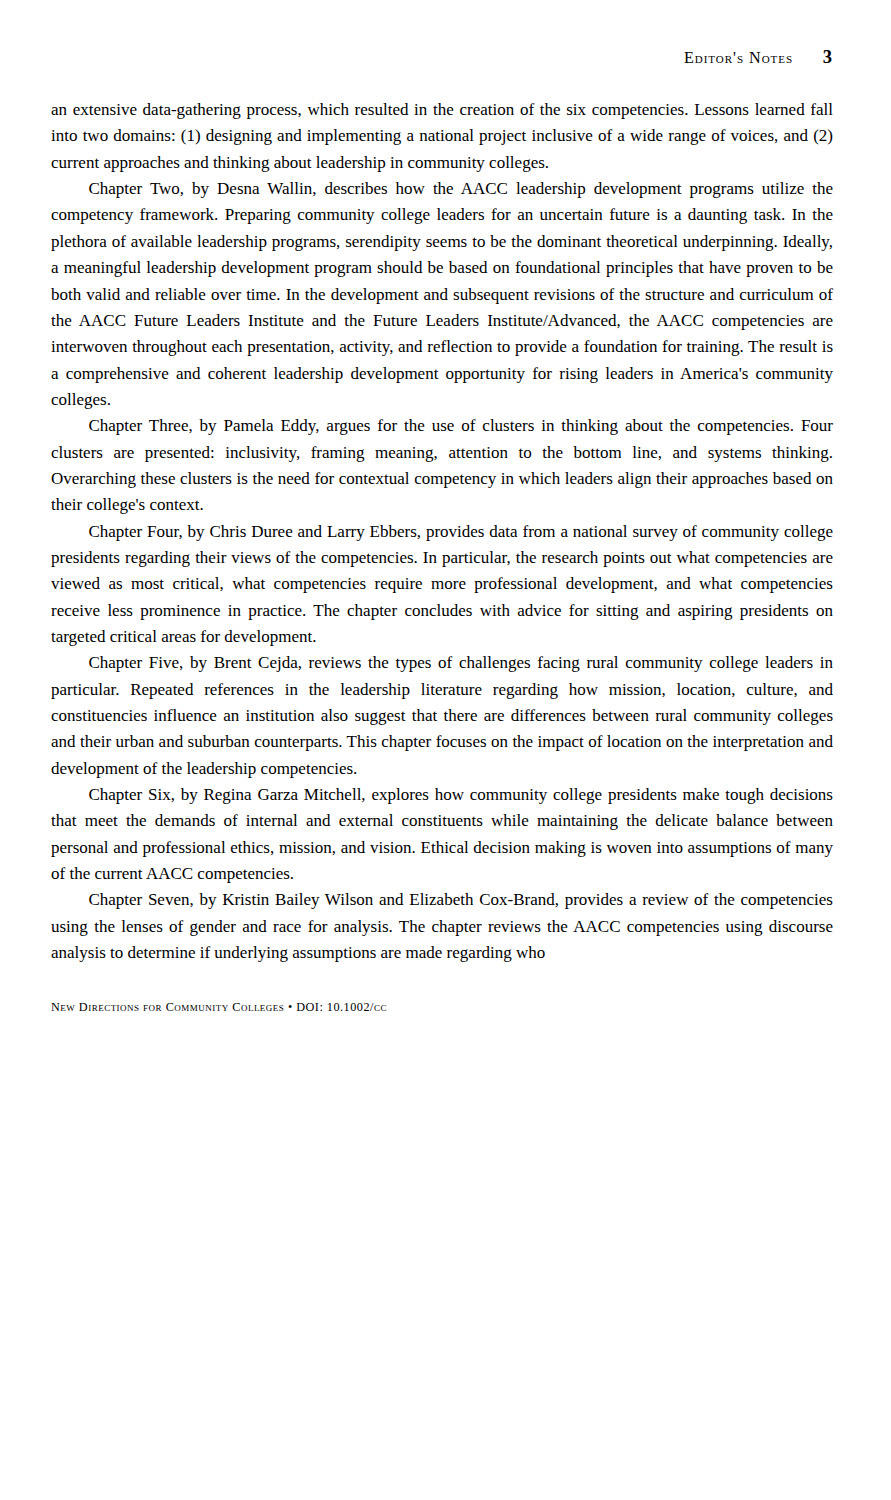Editor's Notes 3
an extensive data-gathering process, which resulted in the creation of the six competencies. Lessons learned fall into two domains: (1) designing and implementing a national project inclusive of a wide range of voices, and (2) current approaches and thinking about leadership in community colleges.
Chapter Two, by Desna Wallin, describes how the AACC leadership development programs utilize the competency framework. Preparing community college leaders for an uncertain future is a daunting task. In the plethora of available leadership programs, serendipity seems to be the dominant theoretical underpinning. Ideally, a meaningful leadership development program should be based on foundational principles that have proven to be both valid and reliable over time. In the development and subsequent revisions of the structure and curriculum of the AACC Future Leaders Institute and the Future Leaders Institute/Advanced, the AACC competencies are interwoven throughout each presentation, activity, and reflection to provide a foundation for training. The result is a comprehensive and coherent leadership development opportunity for rising leaders in America's community colleges.
Chapter Three, by Pamela Eddy, argues for the use of clusters in thinking about the competencies. Four clusters are presented: inclusivity, framing meaning, attention to the bottom line, and systems thinking. Overarching these clusters is the need for contextual competency in which leaders align their approaches based on their college's context.
Chapter Four, by Chris Duree and Larry Ebbers, provides data from a national survey of community college presidents regarding their views of the competencies. In particular, the research points out what competencies are viewed as most critical, what competencies require more professional development, and what competencies receive less prominence in practice. The chapter concludes with advice for sitting and aspiring presidents on targeted critical areas for development.
Chapter Five, by Brent Cejda, reviews the types of challenges facing rural community college leaders in particular. Repeated references in the leadership literature regarding how mission, location, culture, and constituencies influence an institution also suggest that there are differences between rural community colleges and their urban and suburban counterparts. This chapter focuses on the impact of location on the interpretation and development of the leadership competencies.
Chapter Six, by Regina Garza Mitchell, explores how community college presidents make tough decisions that meet the demands of internal and external constituents while maintaining the delicate balance between personal and professional ethics, mission, and vision. Ethical decision making is woven into assumptions of many of the current AACC competencies.
Chapter Seven, by Kristin Bailey Wilson and Elizabeth Cox-Brand, provides a review of the competencies using the lenses of gender and race for analysis. The chapter reviews the AACC competencies using discourse analysis to determine if underlying assumptions are made regarding who
New Directions for Community Colleges • DOI: 10.1002/cc